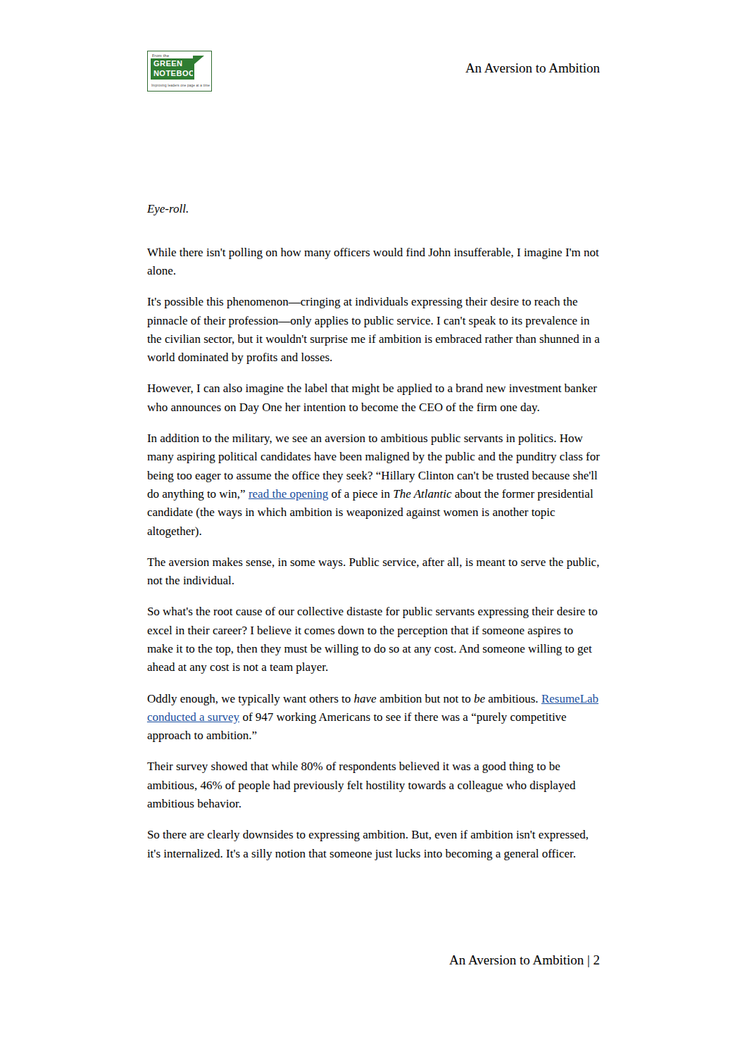From the
GREEN NOTEBOOK
Improving leaders one page at a time
An Aversion to Ambition
Eye-roll.
While there isn't polling on how many officers would find John insufferable, I imagine I'm not alone.
It's possible this phenomenon—cringing at individuals expressing their desire to reach the pinnacle of their profession—only applies to public service. I can't speak to its prevalence in the civilian sector, but it wouldn't surprise me if ambition is embraced rather than shunned in a world dominated by profits and losses.
However, I can also imagine the label that might be applied to a brand new investment banker who announces on Day One her intention to become the CEO of the firm one day.
In addition to the military, we see an aversion to ambitious public servants in politics. How many aspiring political candidates have been maligned by the public and the punditry class for being too eager to assume the office they seek? “Hillary Clinton can't be trusted because she'll do anything to win,” read the opening of a piece in The Atlantic about the former presidential candidate (the ways in which ambition is weaponized against women is another topic altogether).
The aversion makes sense, in some ways. Public service, after all, is meant to serve the public, not the individual.
So what's the root cause of our collective distaste for public servants expressing their desire to excel in their career? I believe it comes down to the perception that if someone aspires to make it to the top, then they must be willing to do so at any cost. And someone willing to get ahead at any cost is not a team player.
Oddly enough, we typically want others to have ambition but not to be ambitious. ResumeLab conducted a survey of 947 working Americans to see if there was a “purely competitive approach to ambition.”
Their survey showed that while 80% of respondents believed it was a good thing to be ambitious, 46% of people had previously felt hostility towards a colleague who displayed ambitious behavior.
So there are clearly downsides to expressing ambition. But, even if ambition isn't expressed, it's internalized. It's a silly notion that someone just lucks into becoming a general officer.
An Aversion to Ambition | 2